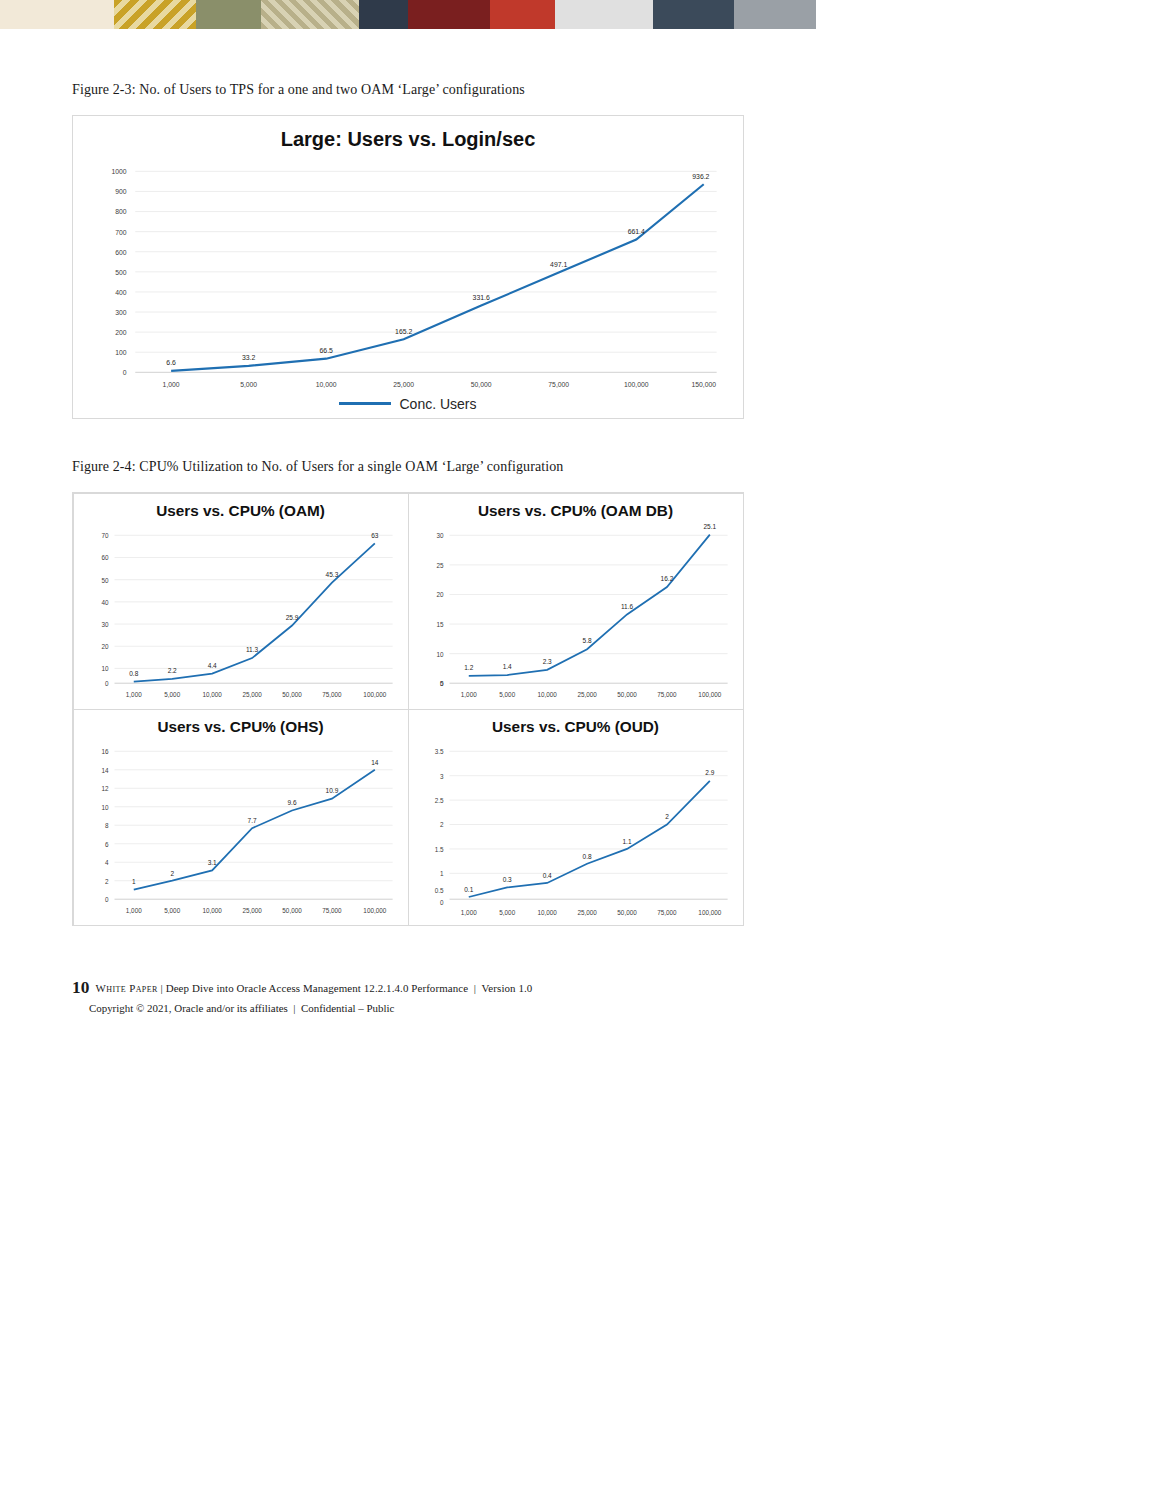Figure 2-3: No. of Users to TPS for a one and two OAM ‘Large’ configurations
Large: Users vs. Login/sec
1000 900 800 700 600 500 400 300 200 100 0 1,000 5,000 10,000 25,000 50,000 75,000 100,000 150,000 6.6 33.2 66.5 165.2 331.6 497.1 661.4 936.2
Conc. Users
Figure 2-4: CPU% Utilization to No. of Users for a single OAM ‘Large’ configuration
Users vs. CPU% (OAM)
70 60 50 40 30 20 10 0 1,000 5,000 10,000 25,000 50,000 75,000 100,000 0.8 2.2 4.4 11.3 25.9 45.3 63
Users vs. CPU% (OAM DB)
30 25 20 15 10 5 0 0 1,000 5,000 10,000 25,000 50,000 75,000 100,000 1.2 1.4 2.3 5.8 11.6 16.2 25.1
Users vs. CPU% (OHS)
16 14 12 10 8 6 4 2 0 1,000 5,000 10,000 25,000 50,000 75,000 100,000 1 2 3.1 7.7 9.6 10.9 14
Users vs. CPU% (OUD)
3.5 3 2.5 2 1.5 1 0.5 0 1,000 5,000 10,000 25,000 50,000 75,000 100,000 0.1 0.3 0.4 0.8 1.1 2 2.9
10 White Paper | Deep Dive into Oracle Access Management 12.2.1.4.0 Performance | Version 1.0
Copyright © 2021, Oracle and/or its affiliates | Confidential – Public